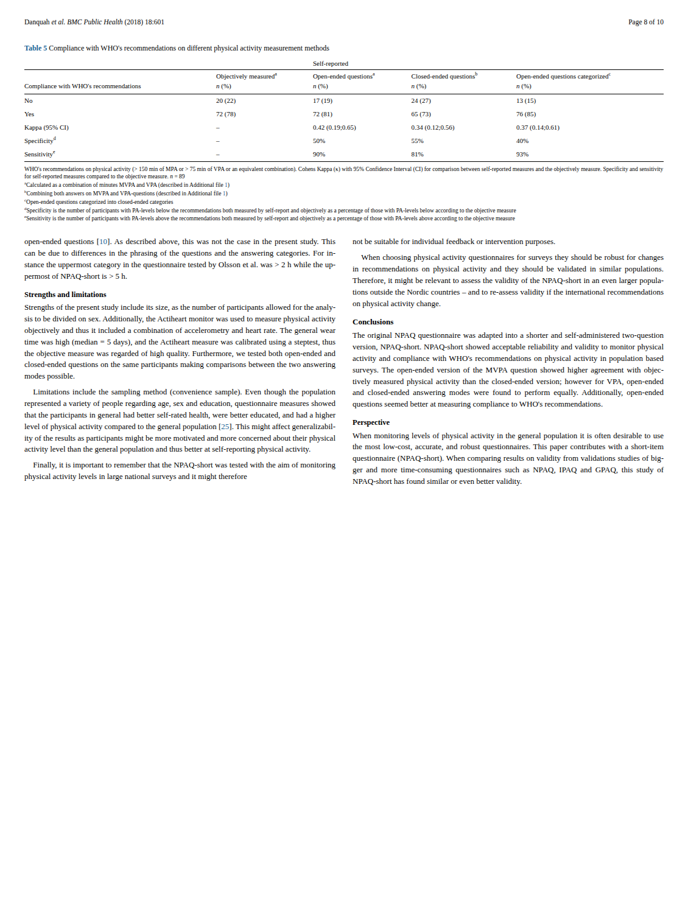Danquah et al. BMC Public Health (2018) 18:601
Page 8 of 10
Table 5 Compliance with WHO's recommendations on different physical activity measurement methods
| | | Self-reported |
| --- | --- | --- |
| Compliance with WHO's recommendations | Objectively measured a n (%) | Open-ended questions a n (%) | Closed-ended questions b n (%) | Open-ended questions categorized c n (%) |
| No | 20 (22) | 17 (19) | 24 (27) | 13 (15) |
| Yes | 72 (78) | 72 (81) | 65 (73) | 76 (85) |
| Kappa (95% CI) | – | 0.42 (0.19;0.65) | 0.34 (0.12;0.56) | 0.37 (0.14;0.61) |
| Specificity d | – | 50% | 55% | 40% |
| Sensitivity e | – | 90% | 81% | 93% |
WHO's recommendations on physical activity (> 150 min of MPA or > 75 min of VPA or an equivalent combination). Cohens Kappa (κ) with 95% Confidence Interval (CI) for comparison between self-reported measures and the objectively measure. Specificity and sensitivity for self-reported measures compared to the objective measure. n = 89
aCalculated as a combination of minutes MVPA and VPA (described in Additional file 1)
bCombining both answers on MVPA and VPA-questions (described in Additional file 1)
cOpen-ended questions categorized into closed-ended categories
dSpecificity is the number of participants with PA-levels below the recommendations both measured by self-report and objectively as a percentage of those with PA-levels below according to the objective measure
eSensitivity is the number of participants with PA-levels above the recommendations both measured by self-report and objectively as a percentage of those with PA-levels above according to the objective measure
open-ended questions [10]. As described above, this was not the case in the present study. This can be due to differences in the phrasing of the questions and the answering categories. For instance the uppermost category in the questionnaire tested by Olsson et al. was > 2 h while the uppermost of NPAQ-short is > 5 h.
Strengths and limitations
Strengths of the present study include its size, as the number of participants allowed for the analysis to be divided on sex. Additionally, the Actiheart monitor was used to measure physical activity objectively and thus it included a combination of accelerometry and heart rate. The general wear time was high (median = 5 days), and the Actiheart measure was calibrated using a steptest, thus the objective measure was regarded of high quality. Furthermore, we tested both open-ended and closed-ended questions on the same participants making comparisons between the two answering modes possible.
Limitations include the sampling method (convenience sample). Even though the population represented a variety of people regarding age, sex and education, questionnaire measures showed that the participants in general had better self-rated health, were better educated, and had a higher level of physical activity compared to the general population [25]. This might affect generalizability of the results as participants might be more motivated and more concerned about their physical activity level than the general population and thus better at self-reporting physical activity.
Finally, it is important to remember that the NPAQ-short was tested with the aim of monitoring physical activity levels in large national surveys and it might therefore
not be suitable for individual feedback or intervention purposes.
When choosing physical activity questionnaires for surveys they should be robust for changes in recommendations on physical activity and they should be validated in similar populations. Therefore, it might be relevant to assess the validity of the NPAQ-short in an even larger populations outside the Nordic countries – and to re-assess validity if the international recommendations on physical activity change.
Conclusions
The original NPAQ questionnaire was adapted into a shorter and self-administered two-question version, NPAQ-short. NPAQ-short showed acceptable reliability and validity to monitor physical activity and compliance with WHO's recommendations on physical activity in population based surveys. The open-ended version of the MVPA question showed higher agreement with objectively measured physical activity than the closed-ended version; however for VPA, open-ended and closed-ended answering modes were found to perform equally. Additionally, open-ended questions seemed better at measuring compliance to WHO's recommendations.
Perspective
When monitoring levels of physical activity in the general population it is often desirable to use the most low-cost, accurate, and robust questionnaires. This paper contributes with a short-item questionnaire (NPAQ-short). When comparing results on validity from validations studies of bigger and more time-consuming questionnaires such as NPAQ, IPAQ and GPAQ, this study of NPAQ-short has found similar or even better validity.